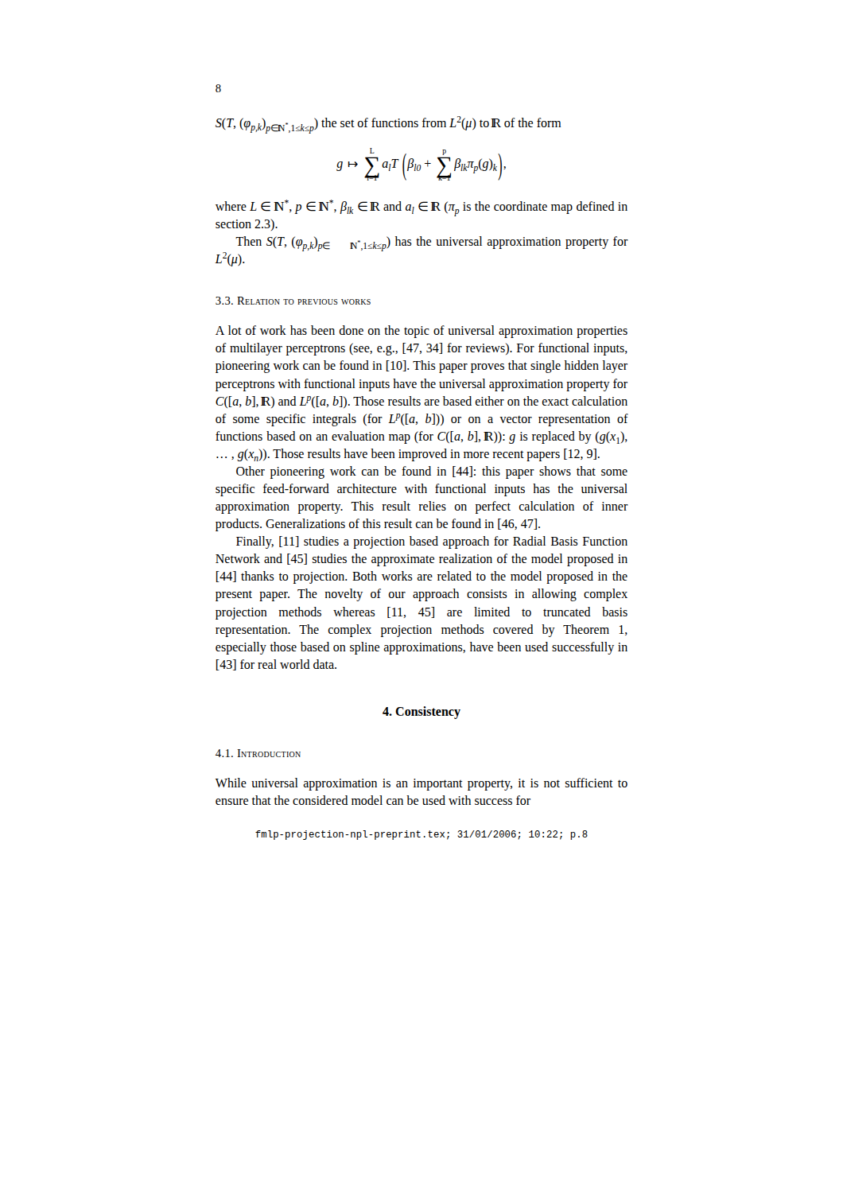8
S(T, (φp,k)p∈*,1≤k≤p) the set of functions from L2(μ) to of the form
g↦L∑l=1 alT (βl0 + p∑k=1 βlkπp(g)k),
where L ∈ *, p ∈ *, βlk ∈ and al ∈ (πp is the coordinate map defined in section 2.3).
Then S(T, (φp,k)p∈*,1≤k≤p) has the universal approximation property for L2(μ).
3.3. Relation to previous works
A lot of work has been done on the topic of universal approximation properties of multilayer perceptrons (see, e.g., [47, 34] for reviews). For functional inputs, pioneering work can be found in [10]. This paper proves that single hidden layer perceptrons with functional inputs have the universal approximation property for C([a, b], ) and Lp([a, b]). Those results are based either on the exact calculation of some specific integrals (for Lp([a, b])) or on a vector representation of functions based on an evaluation map (for C([a, b], )): g is replaced by (g(x1), … , g(xn)). Those results have been improved in more recent papers [12, 9].
Other pioneering work can be found in [44]: this paper shows that some specific feed-forward architecture with functional inputs has the universal approximation property. This result relies on perfect calculation of inner products. Generalizations of this result can be found in [46, 47].
Finally, [11] studies a projection based approach for Radial Basis Function Network and [45] studies the approximate realization of the model proposed in [44] thanks to projection. Both works are related to the model proposed in the present paper. The novelty of our approach consists in allowing complex projection methods whereas [11, 45] are limited to truncated basis representation. The complex projection methods covered by Theorem 1, especially those based on spline approximations, have been used successfully in [43] for real world data.
4. Consistency
4.1. Introduction
While universal approximation is an important property, it is not sufficient to ensure that the considered model can be used with success for
fmlp-projection-npl-preprint.tex; 31/01/2006; 10:22; p.8